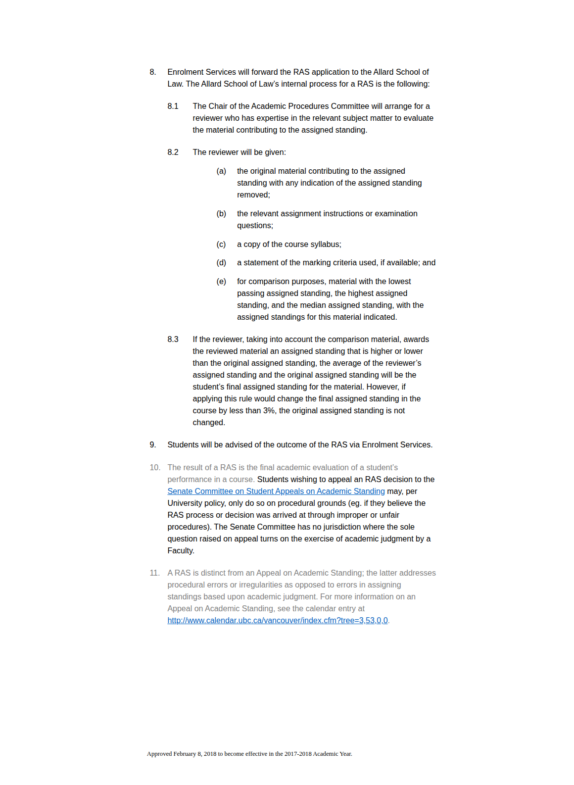8. Enrolment Services will forward the RAS application to the Allard School of Law. The Allard School of Law’s internal process for a RAS is the following:
8.1
The Chair of the Academic Procedures Committee will arrange for a reviewer who has expertise in the relevant subject matter to evaluate the material contributing to the assigned standing.
8.2
The reviewer will be given:
(a) the original material contributing to the assigned standing with any indication of the assigned standing removed;
(b) the relevant assignment instructions or examination questions;
(c) a copy of the course syllabus;
(d) a statement of the marking criteria used, if available; and
(e) for comparison purposes, material with the lowest passing assigned standing, the highest assigned standing, and the median assigned standing, with the assigned standings for this material indicated.
8.3
If the reviewer, taking into account the comparison material, awards the reviewed material an assigned standing that is higher or lower than the original assigned standing, the average of the reviewer’s assigned standing and the original assigned standing will be the student’s final assigned standing for the material. However, if applying this rule would change the final assigned standing in the course by less than 3%, the original assigned standing is not changed.
9. Students will be advised of the outcome of the RAS via Enrolment Services.
10. The result of a RAS is the final academic evaluation of a student’s performance in a course. Students wishing to appeal an RAS decision to the Senate Committee on Student Appeals on Academic Standing may, per University policy, only do so on procedural grounds (eg. if they believe the RAS process or decision was arrived at through improper or unfair procedures). The Senate Committee has no jurisdiction where the sole question raised on appeal turns on the exercise of academic judgment by a Faculty.
11. A RAS is distinct from an Appeal on Academic Standing; the latter addresses procedural errors or irregularities as opposed to errors in assigning standings based upon academic judgment. For more information on an Appeal on Academic Standing, see the calendar entry at http://www.calendar.ubc.ca/vancouver/index.cfm?tree=3,53,0,0.
Approved February 8, 2018 to become effective in the 2017-2018 Academic Year.